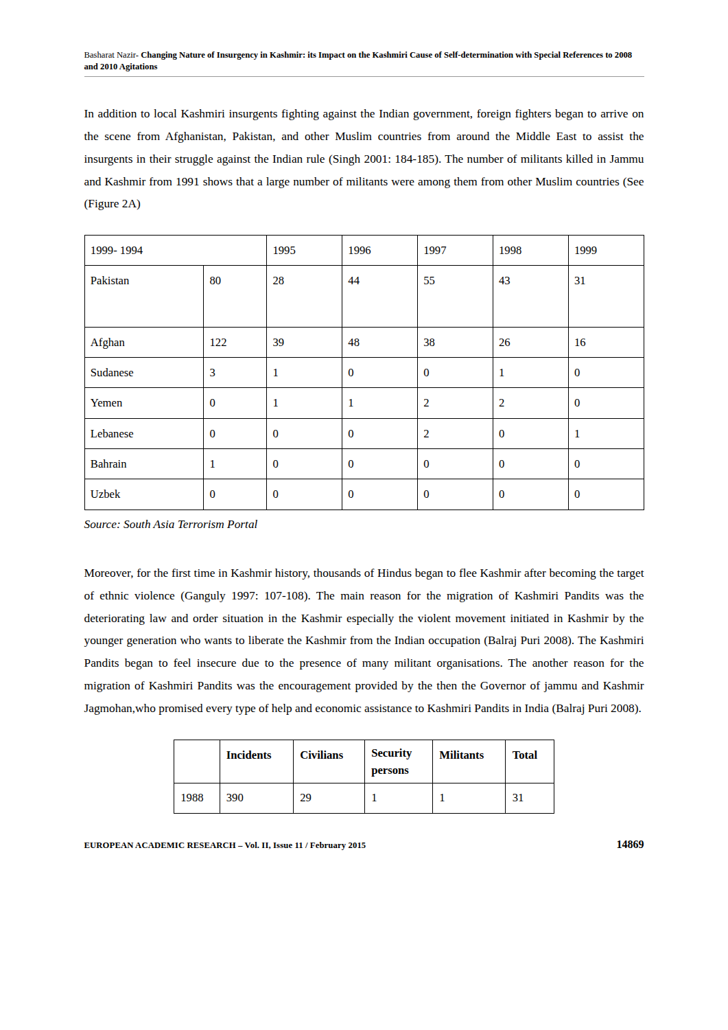Basharat Nazir- Changing Nature of Insurgency in Kashmir: its Impact on the Kashmiri Cause of Self-determination with Special References to 2008 and 2010 Agitations
In addition to local Kashmiri insurgents fighting against the Indian government, foreign fighters began to arrive on the scene from Afghanistan, Pakistan, and other Muslim countries from around the Middle East to assist the insurgents in their struggle against the Indian rule (Singh 2001: 184-185). The number of militants killed in Jammu and Kashmir from 1991 shows that a large number of militants were among them from other Muslim countries (See (Figure 2A)
| 1999- 1994 | 1995 | 1996 | 1997 | 1998 | 1999 |
| Pakistan | 80 | 28 | 44 | 55 | 43 | 31 |
| Afghan | 122 | 39 | 48 | 38 | 26 | 16 |
| Sudanese | 3 | 1 | 0 | 0 | 1 | 0 |
| Yemen | 0 | 1 | 1 | 2 | 2 | 0 |
| Lebanese | 0 | 0 | 0 | 2 | 0 | 1 |
| Bahrain | 1 | 0 | 0 | 0 | 0 | 0 |
| Uzbek | 0 | 0 | 0 | 0 | 0 | 0 |
Source: South Asia Terrorism Portal
Moreover, for the first time in Kashmir history, thousands of Hindus began to flee Kashmir after becoming the target of ethnic violence (Ganguly 1997: 107-108). The main reason for the migration of Kashmiri Pandits was the deteriorating law and order situation in the Kashmir especially the violent movement initiated in Kashmir by the younger generation who wants to liberate the Kashmir from the Indian occupation (Balraj Puri 2008). The Kashmiri Pandits began to feel insecure due to the presence of many militant organisations. The another reason for the migration of Kashmiri Pandits was the encouragement provided by the then the Governor of jammu and Kashmir Jagmohan,who promised every type of help and economic assistance to Kashmiri Pandits in India (Balraj Puri 2008).
| | Incidents | Civilians | Security persons | Militants | Total |
| --- | --- | --- | --- | --- | --- |
| 1988 | 390 | 29 | 1 | 1 | 31 |
EUROPEAN ACADEMIC RESEARCH – Vol. II, Issue 11 / February 2015 14869